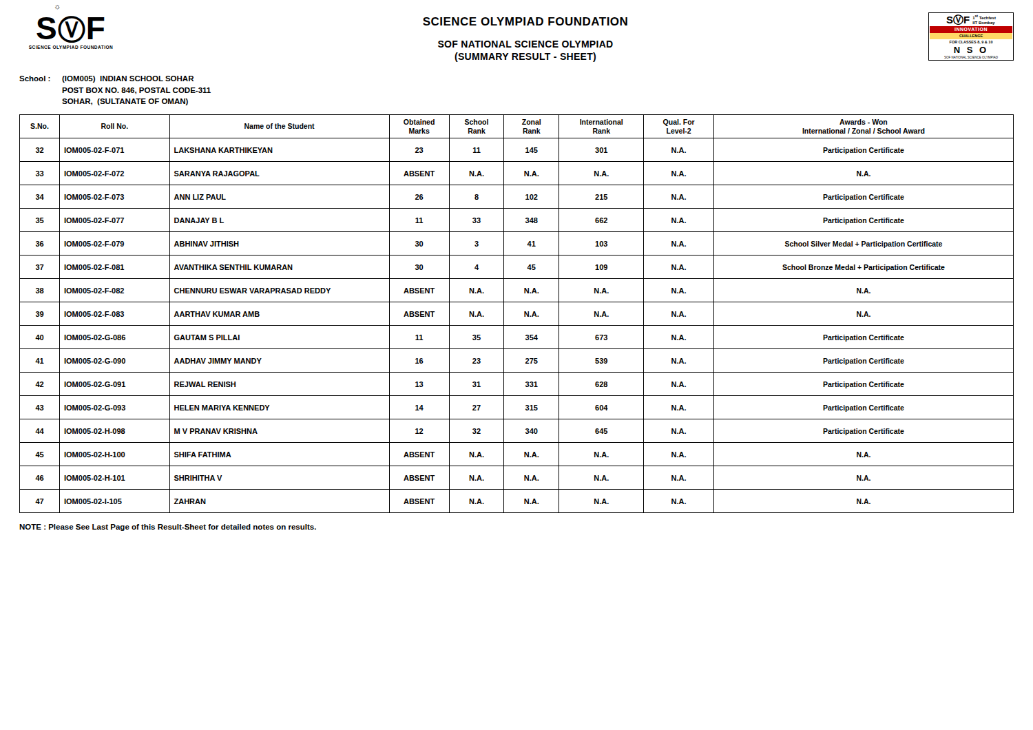☼SⓋF
SCIENCE OLYMPIAD FOUNDATION
SCIENCE OLYMPIAD FOUNDATION
SOF NATIONAL SCIENCE OLYMPIAD
(SUMMARY RESULT - SHEET)
SⓋF 1st Techfest
IIT Bombay
INNOVATION
CHALLENGE
FOR CLASSES 8, 9 & 10
N S O
SOF NATIONAL SCIENCE OLYMPIAD
School :(IOM005) INDIAN SCHOOL SOHAR POST BOX NO. 846, POSTAL CODE-311 SOHAR, (SULTANATE OF OMAN)
| S.No. | Roll No. | Name of the Student | Obtained Marks | School Rank | Zonal Rank | International Rank | Qual. For Level-2 | Awards - Won International / Zonal / School Award |
| --- | --- | --- | --- | --- | --- | --- | --- | --- |
| 32 | IOM005-02-F-071 | LAKSHANA KARTHIKEYAN | 23 | 11 | 145 | 301 | N.A. | Participation Certificate |
| 33 | IOM005-02-F-072 | SARANYA RAJAGOPAL | ABSENT | N.A. | N.A. | N.A. | N.A. | N.A. |
| 34 | IOM005-02-F-073 | ANN LIZ PAUL | 26 | 8 | 102 | 215 | N.A. | Participation Certificate |
| 35 | IOM005-02-F-077 | DANAJAY B L | 11 | 33 | 348 | 662 | N.A. | Participation Certificate |
| 36 | IOM005-02-F-079 | ABHINAV JITHISH | 30 | 3 | 41 | 103 | N.A. | School Silver Medal + Participation Certificate |
| 37 | IOM005-02-F-081 | AVANTHIKA SENTHIL KUMARAN | 30 | 4 | 45 | 109 | N.A. | School Bronze Medal + Participation Certificate |
| 38 | IOM005-02-F-082 | CHENNURU ESWAR VARAPRASAD REDDY | ABSENT | N.A. | N.A. | N.A. | N.A. | N.A. |
| 39 | IOM005-02-F-083 | AARTHAV KUMAR AMB | ABSENT | N.A. | N.A. | N.A. | N.A. | N.A. |
| 40 | IOM005-02-G-086 | GAUTAM S PILLAI | 11 | 35 | 354 | 673 | N.A. | Participation Certificate |
| 41 | IOM005-02-G-090 | AADHAV JIMMY MANDY | 16 | 23 | 275 | 539 | N.A. | Participation Certificate |
| 42 | IOM005-02-G-091 | REJWAL RENISH | 13 | 31 | 331 | 628 | N.A. | Participation Certificate |
| 43 | IOM005-02-G-093 | HELEN MARIYA KENNEDY | 14 | 27 | 315 | 604 | N.A. | Participation Certificate |
| 44 | IOM005-02-H-098 | M V PRANAV KRISHNA | 12 | 32 | 340 | 645 | N.A. | Participation Certificate |
| 45 | IOM005-02-H-100 | SHIFA FATHIMA | ABSENT | N.A. | N.A. | N.A. | N.A. | N.A. |
| 46 | IOM005-02-H-101 | SHRIHITHA V | ABSENT | N.A. | N.A. | N.A. | N.A. | N.A. |
| 47 | IOM005-02-I-105 | ZAHRAN | ABSENT | N.A. | N.A. | N.A. | N.A. | N.A. |
NOTE : Please See Last Page of this Result-Sheet for detailed notes on results.